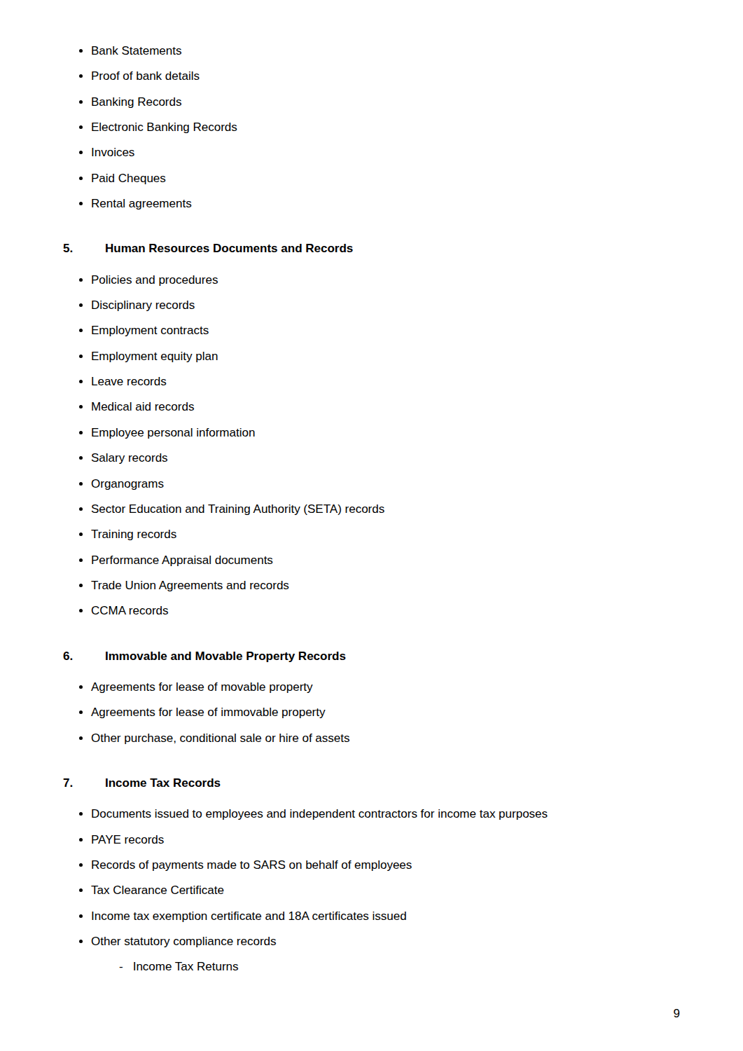Bank Statements
Proof of bank details
Banking Records
Electronic Banking Records
Invoices
Paid Cheques
Rental agreements
5. Human Resources Documents and Records
Policies and procedures
Disciplinary records
Employment contracts
Employment equity plan
Leave records
Medical aid records
Employee personal information
Salary records
Organograms
Sector Education and Training Authority (SETA) records
Training records
Performance Appraisal documents
Trade Union Agreements and records
CCMA records
6. Immovable and Movable Property Records
Agreements for lease of movable property
Agreements for lease of immovable property
Other purchase, conditional sale or hire of assets
7. Income Tax Records
Documents issued to employees and independent contractors for income tax purposes
PAYE records
Records of payments made to SARS on behalf of employees
Tax Clearance Certificate
Income tax exemption certificate and 18A certificates issued
Other statutory compliance records
Income Tax Returns
9